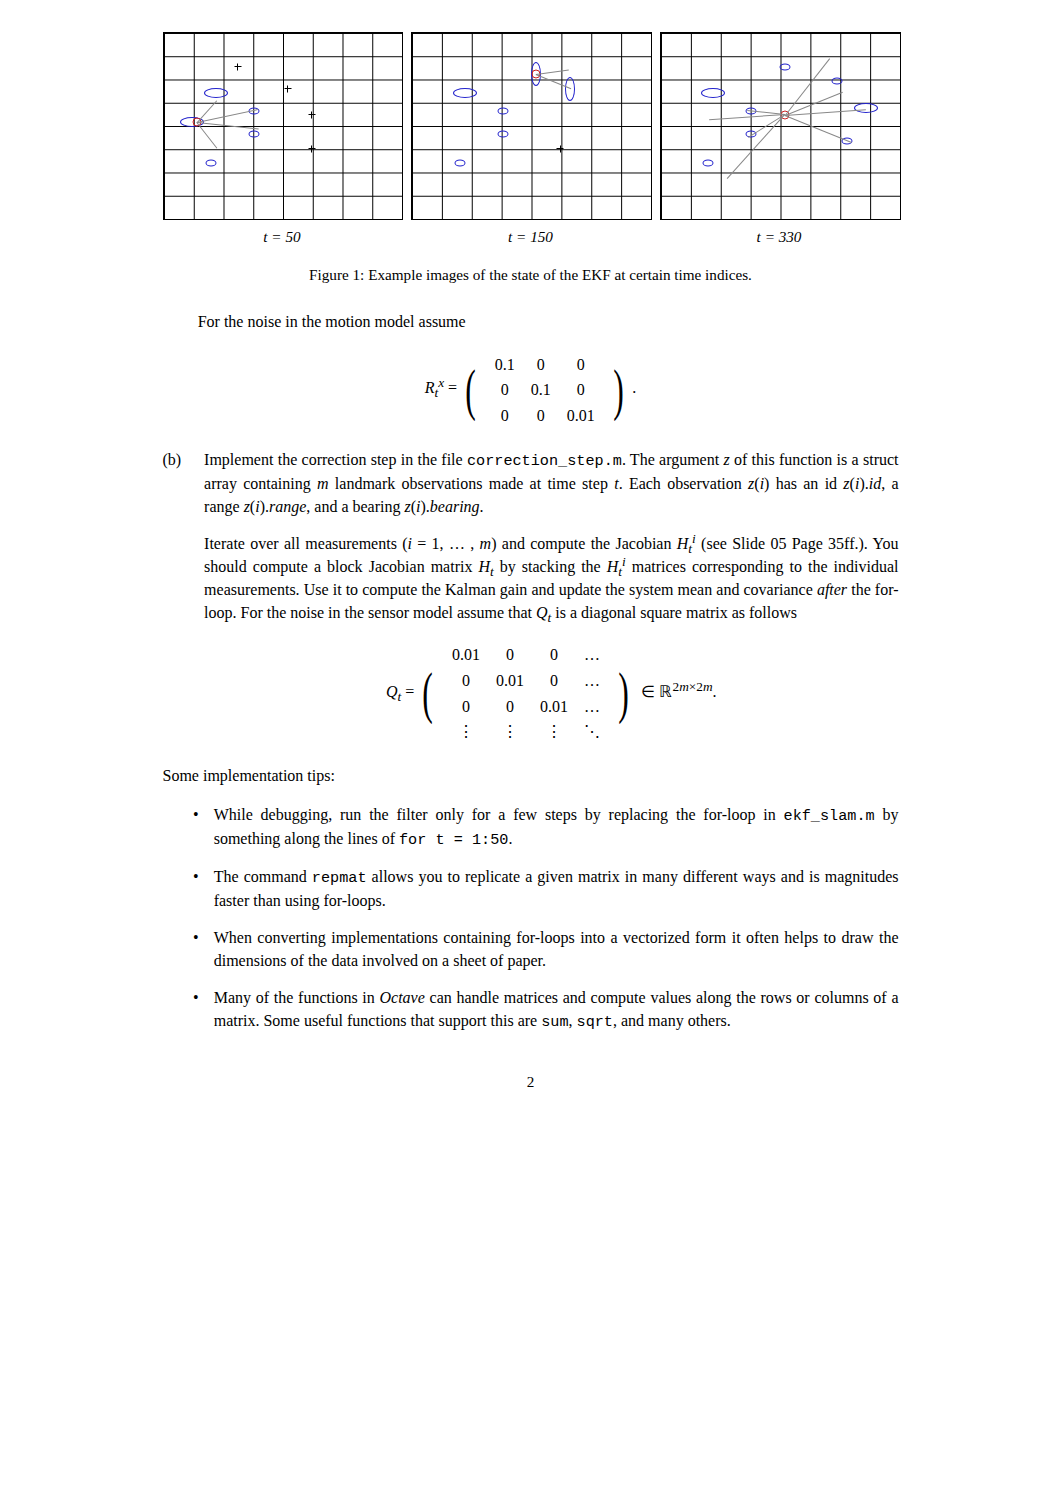t = 50
t = 150
t = 330
Figure 1: Example images of the state of the EKF at certain time indices.
For the noise in the motion model assume
Rtx = (
| 0.1 | 0 | 0 |
| 0 | 0.1 | 0 |
| 0 | 0 | 0.01 |
) .
(b) Implement the correction step in the file correction_step.m. The argument z of this function is a struct array containing m landmark observations made at time step t. Each observation z(i) has an id z(i).id, a range z(i).range, and a bearing z(i).bearing.
Iterate over all measurements (i = 1, … , m) and compute the Jacobian Hti (see Slide 05 Page 35ff.). You should compute a block Jacobian matrix Ht by stacking the Hti matrices corresponding to the individual measurements. Use it to compute the Kalman gain and update the system mean and covariance after the for-loop. For the noise in the sensor model assume that Qt is a diagonal square matrix as follows
Qt = (
| 0.01 | 0 | 0 | … |
| 0 | 0.01 | 0 | … |
| 0 | 0 | 0.01 | … |
| ⋮ | ⋮ | ⋮ | ⋱ |
) ∈ ℝ2m×2m.
Some implementation tips:
While debugging, run the filter only for a few steps by replacing the for-loop in ekf_slam.m by something along the lines of for t = 1:50.
The command repmat allows you to replicate a given matrix in many different ways and is magnitudes faster than using for-loops.
When converting implementations containing for-loops into a vectorized form it often helps to draw the dimensions of the data involved on a sheet of paper.
Many of the functions in Octave can handle matrices and compute values along the rows or columns of a matrix. Some useful functions that support this are sum, sqrt, and many others.
2